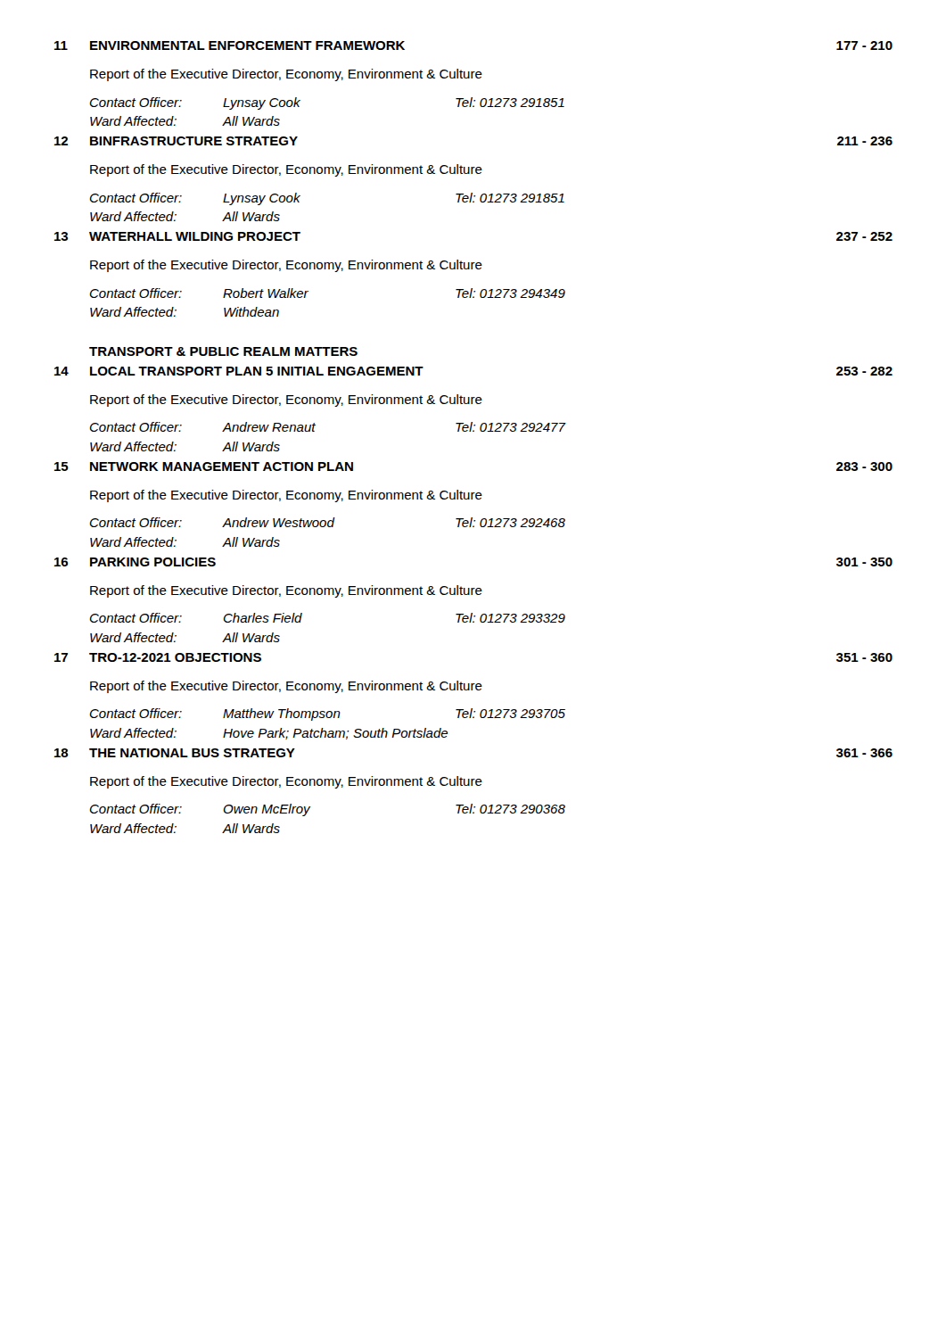| 11 | Environmental Enforcement Framework Report of the Executive Director, Economy, Environment & Culture / Contact Officer: / Lynsay Cook / Tel: 01273 291851 / / Ward Affected: / All Wards / / | 177 - 210 |
| 12 | Binfrastructure Strategy Report of the Executive Director, Economy, Environment & Culture / Contact Officer: / Lynsay Cook / Tel: 01273 291851 / / Ward Affected: / All Wards / / | 211 - 236 |
| 13 | Waterhall Wilding Project Report of the Executive Director, Economy, Environment & Culture / Contact Officer: / Robert Walker / Tel: 01273 294349 / / Ward Affected: / Withdean / / | 237 - 252 |
| | Transport & Public Realm Matters | |
| 14 | Local Transport Plan 5 Initial Engagement Report of the Executive Director, Economy, Environment & Culture / Contact Officer: / Andrew Renaut / Tel: 01273 292477 / / Ward Affected: / All Wards / / | 253 - 282 |
| 15 | Network Management Action Plan Report of the Executive Director, Economy, Environment & Culture / Contact Officer: / Andrew Westwood / Tel: 01273 292468 / / Ward Affected: / All Wards / / | 283 - 300 |
| 16 | Parking Policies Report of the Executive Director, Economy, Environment & Culture / Contact Officer: / Charles Field / Tel: 01273 293329 / / Ward Affected: / All Wards / / | 301 - 350 |
| 17 | TRO-12-2021 Objections Report of the Executive Director, Economy, Environment & Culture / Contact Officer: / Matthew Thompson / Tel: 01273 293705 / / Ward Affected: / Hove Park; Patcham; South Portslade / / | 351 - 360 |
| 18 | The National Bus Strategy Report of the Executive Director, Economy, Environment & Culture / Contact Officer: / Owen McElroy / Tel: 01273 290368 / / Ward Affected: / All Wards / / | 361 - 366 |